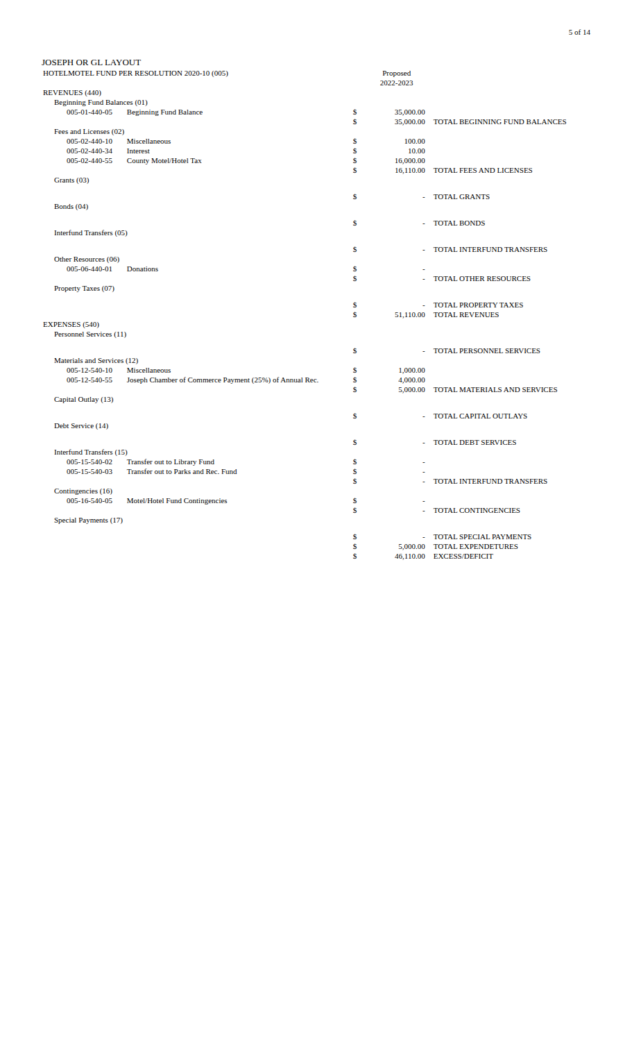5 of 14
JOSEPH OR GL LAYOUT
| HOTELMOTEL FUND PER RESOLUTION 2020-10 (005) | | Proposed | |
| | | 2022-2023 | |
| REVENUES (440) |
| Beginning Fund Balances (01) | | | |
| 005-01-440-05 | Beginning Fund Balance | $ | 35,000.00 | |
| | | $ | 35,000.00 | TOTAL BEGINNING FUND BALANCES |
| Fees and Licenses (02) | | | |
| 005-02-440-10 | Miscellaneous | $ | 100.00 | |
| 005-02-440-34 | Interest | $ | 10.00 | |
| 005-02-440-55 | County Motel/Hotel Tax | $ | 16,000.00 | |
| | | $ | 16,110.00 | TOTAL FEES AND LICENSES |
| Grants (03) | | | |
| | | $ | - | TOTAL GRANTS |
| Bonds (04) | | | |
| | | $ | - | TOTAL BONDS |
| Interfund Transfers (05) | | | |
| | | $ | - | TOTAL INTERFUND TRANSFERS |
| Other Resources (06) | | | |
| 005-06-440-01 | Donations | $ | - | |
| | | $ | - | TOTAL OTHER RESOURCES |
| Property Taxes (07) | | | |
| | | $ | - | TOTAL PROPERTY TAXES |
| | | $ | 51,110.00 | TOTAL REVENUES |
| EXPENSES (540) |
| Personnel Services (11) | | | |
| | | $ | - | TOTAL PERSONNEL SERVICES |
| Materials and Services (12) | | | |
| 005-12-540-10 | Miscellaneous | $ | 1,000.00 | |
| 005-12-540-55 | Joseph Chamber of Commerce Payment (25%) of Annual Rec. | $ | 4,000.00 | |
| | | $ | 5,000.00 | TOTAL MATERIALS AND SERVICES |
| Capital Outlay (13) | | | |
| | | $ | - | TOTAL CAPITAL OUTLAYS |
| Debt Service (14) | | | |
| | | $ | - | TOTAL DEBT SERVICES |
| Interfund Transfers (15) | | | |
| 005-15-540-02 | Transfer out to Library Fund | $ | - | |
| 005-15-540-03 | Transfer out to Parks and Rec. Fund | $ | - | |
| | | $ | - | TOTAL INTERFUND TRANSFERS |
| Contingencies (16) | | | |
| 005-16-540-05 | Motel/Hotel Fund Contingencies | $ | - | |
| | | $ | - | TOTAL CONTINGENCIES |
| Special Payments (17) | | | |
| | | $ | - | TOTAL SPECIAL PAYMENTS |
| | | $ | 5,000.00 | TOTAL EXPENDETURES |
| | | $ | 46,110.00 | EXCESS/DEFICIT |